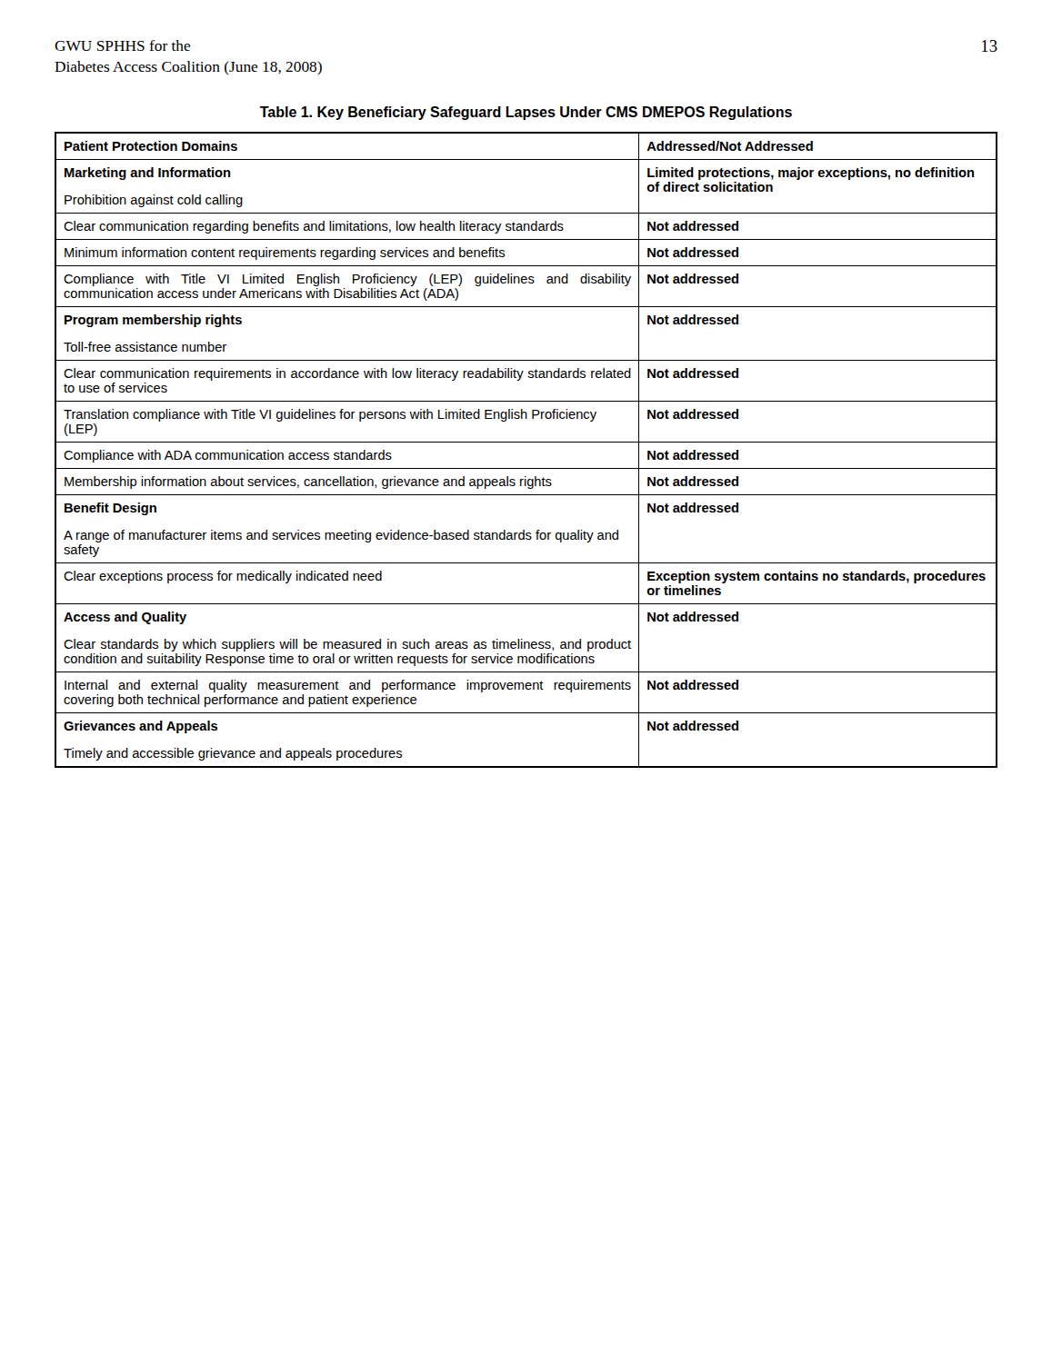GWU SPHHS for the
Diabetes Access Coalition (June 18, 2008)
13
Table 1. Key Beneficiary Safeguard Lapses Under CMS DMEPOS Regulations
| Patient Protection Domains | Addressed/Not Addressed |
| --- | --- |
| Marketing and Information Prohibition against cold calling | Limited protections, major exceptions, no definition of direct solicitation |
| Clear communication regarding benefits and limitations, low health literacy standards | Not addressed |
| Minimum information content requirements regarding services and benefits | Not addressed |
| Compliance with Title VI Limited English Proficiency (LEP) guidelines and disability communication access under Americans with Disabilities Act (ADA) | Not addressed |
| Program membership rights Toll-free assistance number | Not addressed |
| Clear communication requirements in accordance with low literacy readability standards related to use of services | Not addressed |
| Translation compliance with Title VI guidelines for persons with Limited English Proficiency (LEP) | Not addressed |
| Compliance with ADA communication access standards | Not addressed |
| Membership information about services, cancellation, grievance and appeals rights | Not addressed |
| Benefit Design A range of manufacturer items and services meeting evidence-based standards for quality and safety | Not addressed |
| Clear exceptions process for medically indicated need | Exception system contains no standards, procedures or timelines |
| Access and Quality Clear standards by which suppliers will be measured in such areas as timeliness, and product condition and suitability Response time to oral or written requests for service modifications | Not addressed |
| Internal and external quality measurement and performance improvement requirements covering both technical performance and patient experience | Not addressed |
| Grievances and Appeals Timely and accessible grievance and appeals procedures | Not addressed |